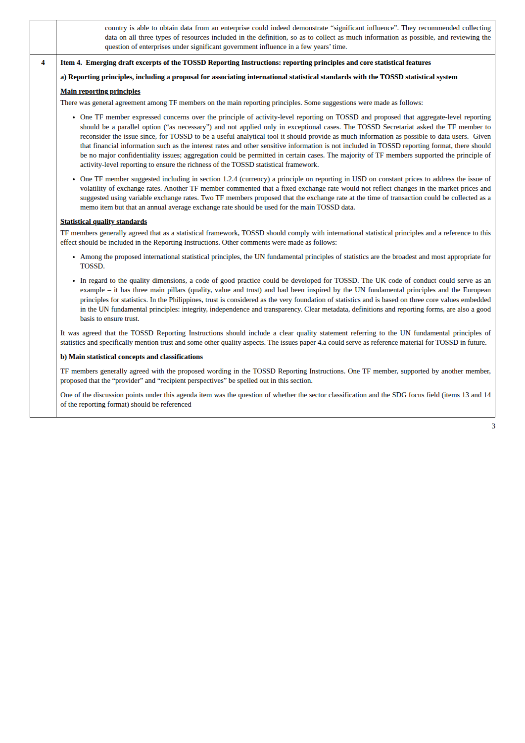| | country is able to obtain data from an enterprise could indeed demonstrate “significant influence”. They recommended collecting data on all three types of resources included in the definition, so as to collect as much information as possible, and reviewing the question of enterprises under significant government influence in a few years’ time. |
| 4 | Item 4. Emerging draft excerpts of the TOSSD Reporting Instructions: reporting principles and core statistical features a) Reporting principles, including a proposal for associating international statistical standards with the TOSSD statistical system Main reporting principles There was general agreement among TF members on the main reporting principles. Some suggestions were made as follows: One TF member expressed concerns over the principle of activity-level reporting on TOSSD and proposed that aggregate-level reporting should be a parallel option (“as necessary”) and not applied only in exceptional cases. The TOSSD Secretariat asked the TF member to reconsider the issue since, for TOSSD to be a useful analytical tool it should provide as much information as possible to data users. Given that financial information such as the interest rates and other sensitive information is not included in TOSSD reporting format, there should be no major confidentiality issues; aggregation could be permitted in certain cases. The majority of TF members supported the principle of activity-level reporting to ensure the richness of the TOSSD statistical framework. One TF member suggested including in section 1.2.4 (currency) a principle on reporting in USD on constant prices to address the issue of volatility of exchange rates. Another TF member commented that a fixed exchange rate would not reflect changes in the market prices and suggested using variable exchange rates. Two TF members proposed that the exchange rate at the time of transaction could be collected as a memo item but that an annual average exchange rate should be used for the main TOSSD data. Statistical quality standards TF members generally agreed that as a statistical framework, TOSSD should comply with international statistical principles and a reference to this effect should be included in the Reporting Instructions. Other comments were made as follows: Among the proposed international statistical principles, the UN fundamental principles of statistics are the broadest and most appropriate for TOSSD. In regard to the quality dimensions, a code of good practice could be developed for TOSSD. The UK code of conduct could serve as an example – it has three main pillars (quality, value and trust) and had been inspired by the UN fundamental principles and the European principles for statistics. In the Philippines, trust is considered as the very foundation of statistics and is based on three core values embedded in the UN fundamental principles: integrity, independence and transparency. Clear metadata, definitions and reporting forms, are also a good basis to ensure trust. It was agreed that the TOSSD Reporting Instructions should include a clear quality statement referring to the UN fundamental principles of statistics and specifically mention trust and some other quality aspects. The issues paper 4.a could serve as reference material for TOSSD in future. b) Main statistical concepts and classifications TF members generally agreed with the proposed wording in the TOSSD Reporting Instructions. One TF member, supported by another member, proposed that the “provider” and “recipient perspectives” be spelled out in this section. One of the discussion points under this agenda item was the question of whether the sector classification and the SDG focus field (items 13 and 14 of the reporting format) should be referenced |
3